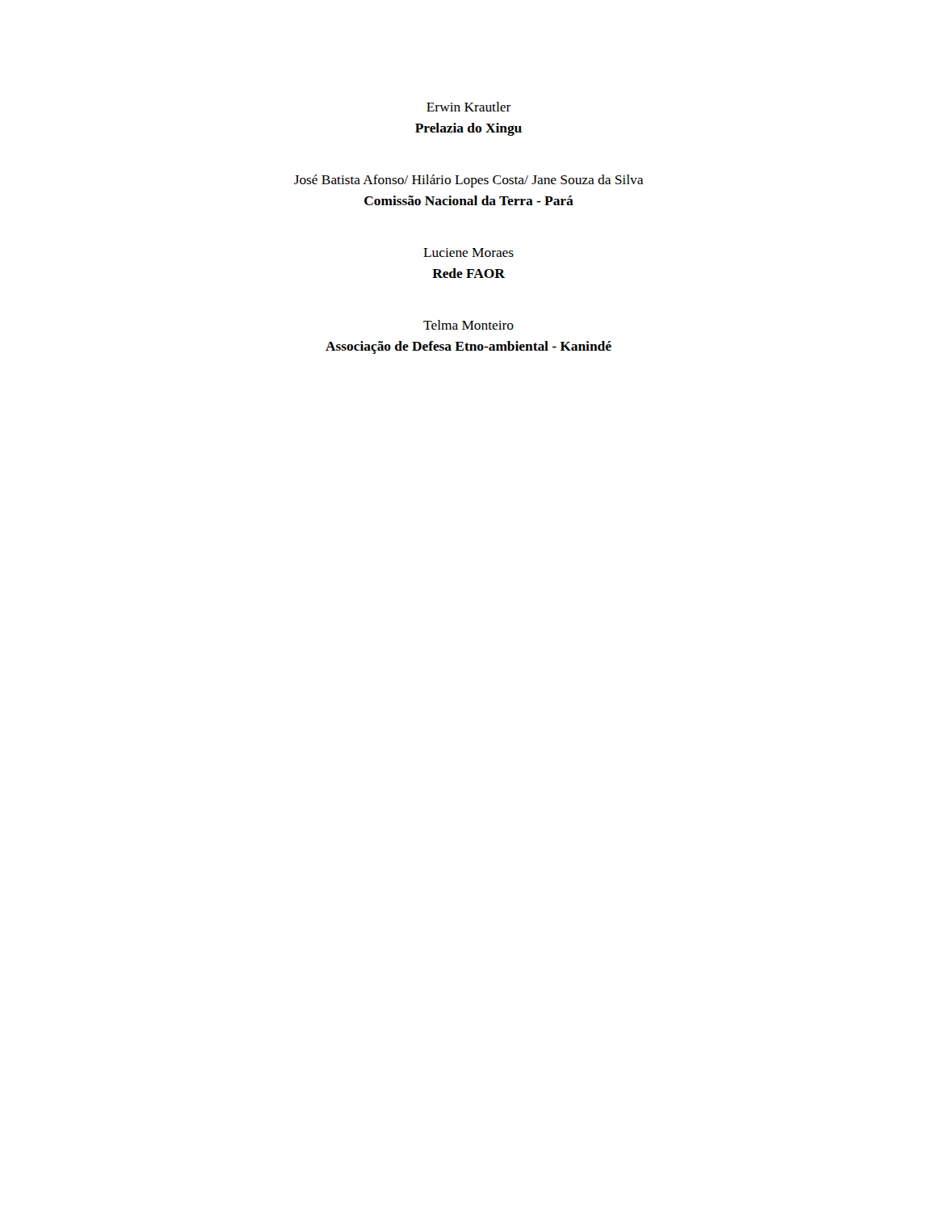Erwin Krautler
Prelazia do Xingu
José Batista Afonso/ Hilário Lopes Costa/ Jane Souza da Silva
Comissão Nacional da Terra - Pará
Luciene Moraes
Rede FAOR
Telma Monteiro
Associação de Defesa Etno-ambiental - Kanindé